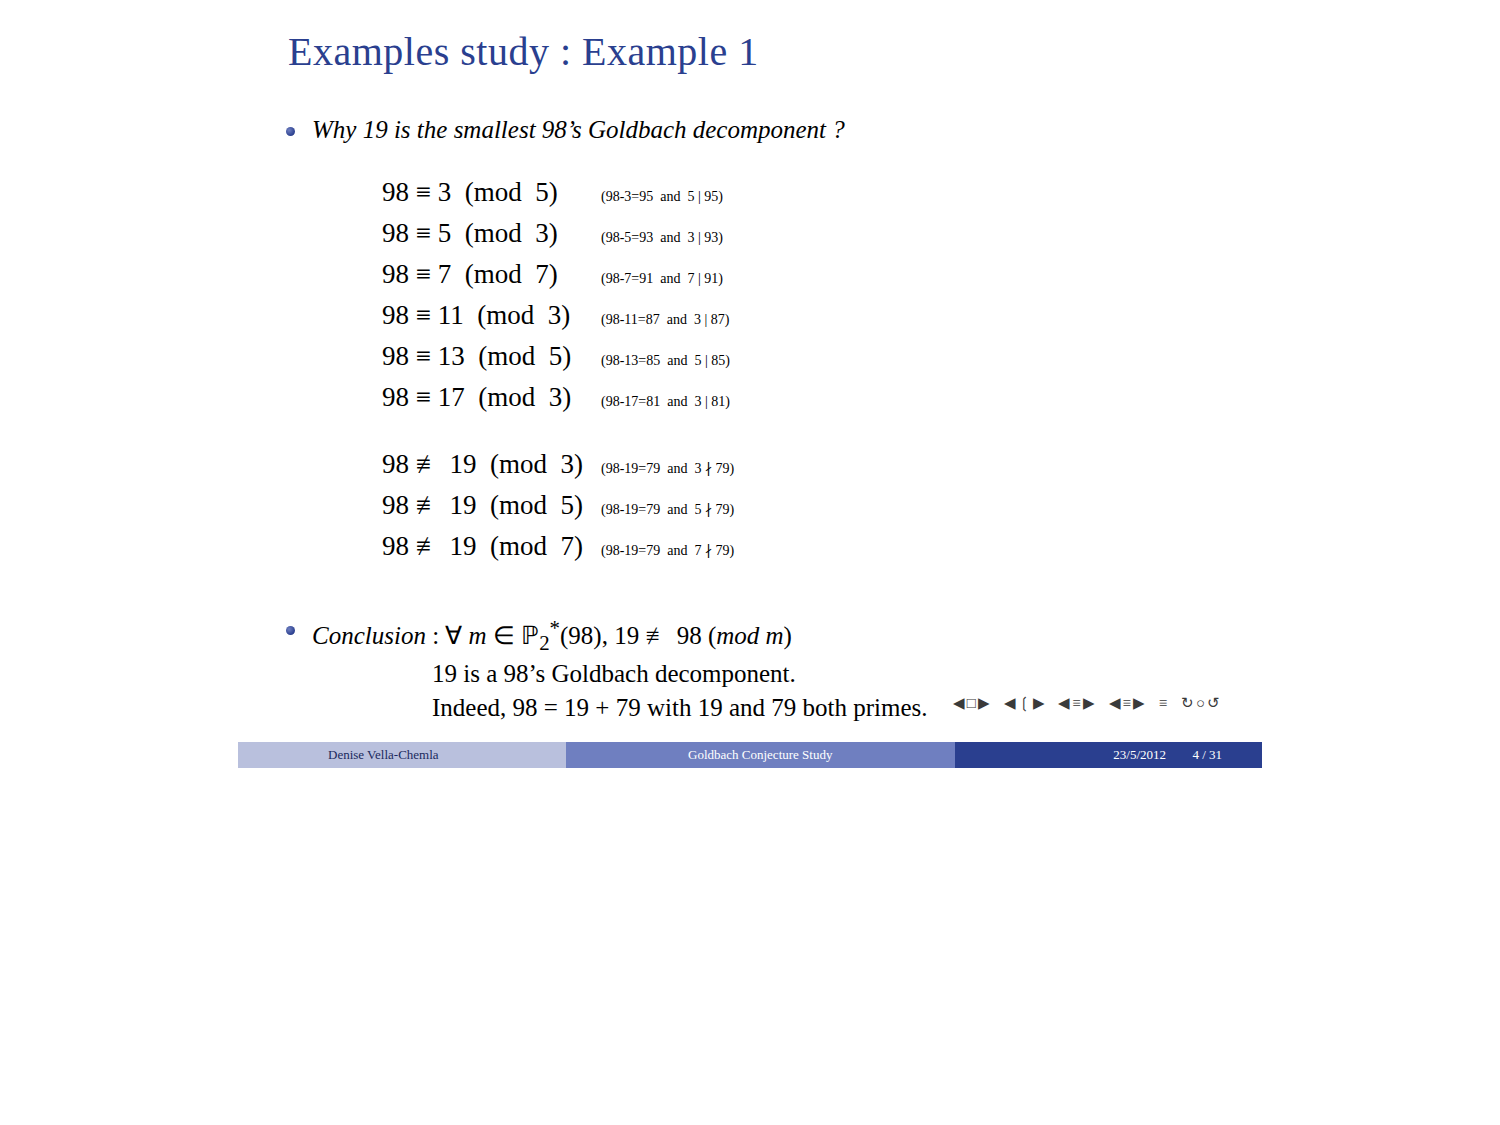Examples study : Example 1
Why 19 is the smallest 98’s Goldbach decomponent ?
| 98 ≡ 3 (mod 5) | (98-3=95 and 5 / 95) |
| 98 ≡ 5 (mod 3) | (98-5=93 and 3 / 93) |
| 98 ≡ 7 (mod 7) | (98-7=91 and 7 / 91) |
| 98 ≡ 11 (mod 3) | (98-11=87 and 3 / 87) |
| 98 ≡ 13 (mod 5) | (98-13=85 and 5 / 85) |
| 98 ≡ 17 (mod 3) | (98-17=81 and 3 / 81) |
| 98 ≢ 19 (mod 3) | (98-19=79 and 3 ∤ 79) |
| 98 ≢ 19 (mod 5) | (98-19=79 and 5 ∤ 79) |
| 98 ≢ 19 (mod 7) | (98-19=79 and 7 ∤ 79) |
Conclusion : ∀ m ∈ ℙ2*(98), 19 ≢ 98 (mod m) 19 is a 98’s Goldbach decomponent. Indeed, 98 = 19 + 79 with 19 and 79 both primes.
◀□▶ ◀❲▶ ◀≡▶ ◀≡▶ ≡ ↻○↺
Denise Vella-Chemla
Goldbach Conjecture Study
23/5/2012
4 / 31